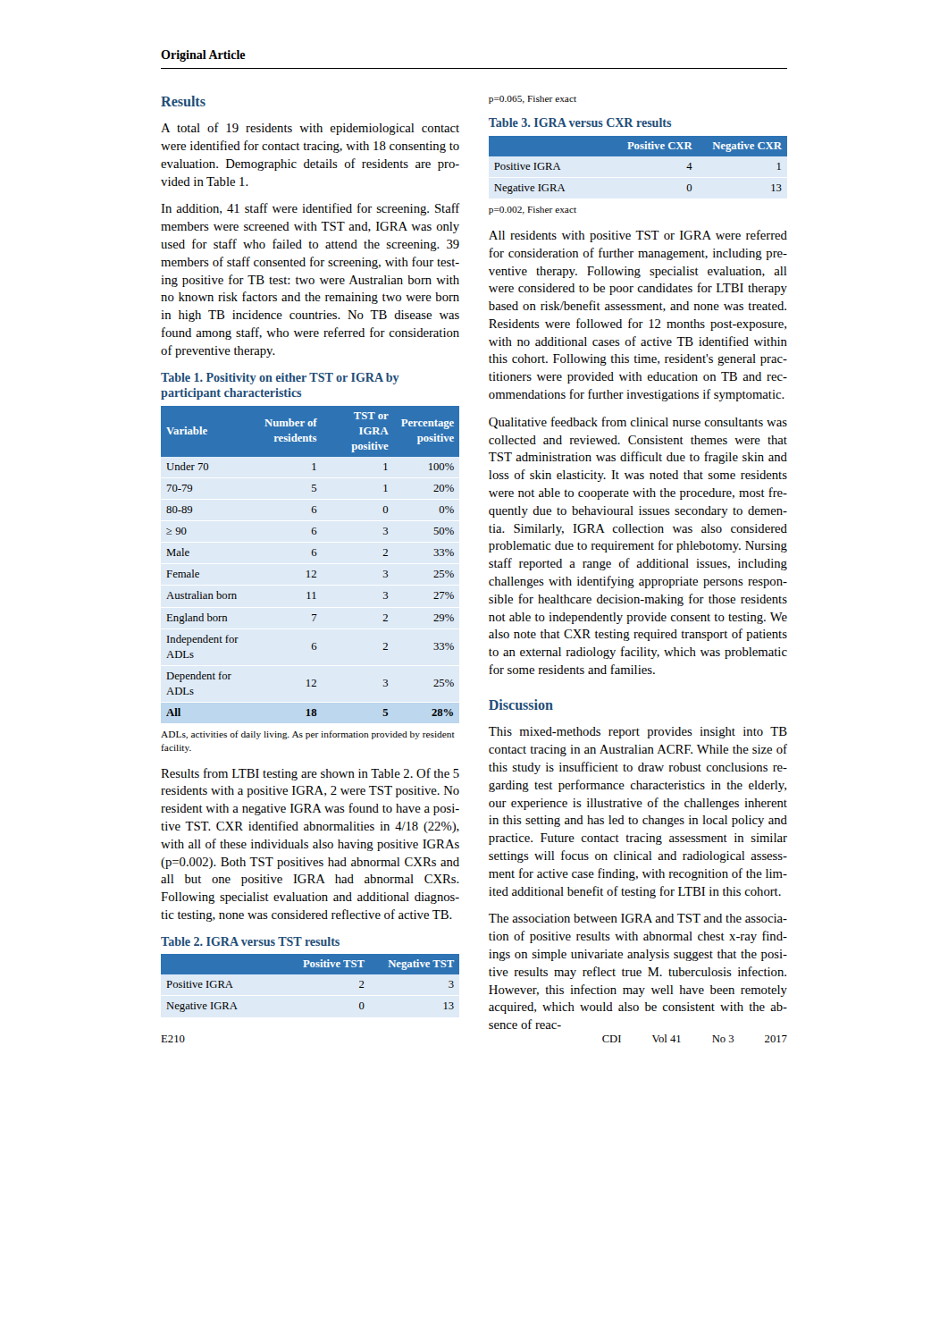Original Article
Results
A total of 19 residents with epidemiological contact were identified for contact tracing, with 18 consenting to evaluation. Demographic details of residents are provided in Table 1.
In addition, 41 staff were identified for screening. Staff members were screened with TST and, IGRA was only used for staff who failed to attend the screening. 39 members of staff consented for screening, with four testing positive for TB test: two were Australian born with no known risk factors and the remaining two were born in high TB incidence countries. No TB disease was found among staff, who were referred for consideration of preventive therapy.
Table 1. Positivity on either TST or IGRA by participant characteristics
| Variable | Number of residents | TST or IGRA positive | Percentage positive |
| --- | --- | --- | --- |
| Under 70 | 1 | 1 | 100% |
| 70-79 | 5 | 1 | 20% |
| 80-89 | 6 | 0 | 0% |
| ≥ 90 | 6 | 3 | 50% |
| Male | 6 | 2 | 33% |
| Female | 12 | 3 | 25% |
| Australian born | 11 | 3 | 27% |
| England born | 7 | 2 | 29% |
| Independent for ADLs | 6 | 2 | 33% |
| Dependent for ADLs | 12 | 3 | 25% |
| All | 18 | 5 | 28% |
ADLs, activities of daily living. As per information provided by resident facility.
Results from LTBI testing are shown in Table 2. Of the 5 residents with a positive IGRA, 2 were TST positive. No resident with a negative IGRA was found to have a positive TST. CXR identified abnormalities in 4/18 (22%), with all of these individuals also having positive IGRAs (p=0.002). Both TST positives had abnormal CXRs and all but one positive IGRA had abnormal CXRs. Following specialist evaluation and additional diagnostic testing, none was considered reflective of active TB.
Table 2. IGRA versus TST results
| | Positive TST | Negative TST |
| --- | --- | --- |
| Positive IGRA | 2 | 3 |
| Negative IGRA | 0 | 13 |
p=0.065, Fisher exact
Table 3. IGRA versus CXR results
| | Positive CXR | Negative CXR |
| --- | --- | --- |
| Positive IGRA | 4 | 1 |
| Negative IGRA | 0 | 13 |
p=0.002, Fisher exact
All residents with positive TST or IGRA were referred for consideration of further management, including preventive therapy. Following specialist evaluation, all were considered to be poor candidates for LTBI therapy based on risk/benefit assessment, and none was treated. Residents were followed for 12 months post-exposure, with no additional cases of active TB identified within this cohort. Following this time, resident's general practitioners were provided with education on TB and recommendations for further investigations if symptomatic.
Qualitative feedback from clinical nurse consultants was collected and reviewed. Consistent themes were that TST administration was difficult due to fragile skin and loss of skin elasticity. It was noted that some residents were not able to cooperate with the procedure, most frequently due to behavioural issues secondary to dementia. Similarly, IGRA collection was also considered problematic due to requirement for phlebotomy. Nursing staff reported a range of additional issues, including challenges with identifying appropriate persons responsible for healthcare decision-making for those residents not able to independently provide consent to testing. We also note that CXR testing required transport of patients to an external radiology facility, which was problematic for some residents and families.
Discussion
This mixed-methods report provides insight into TB contact tracing in an Australian ACRF. While the size of this study is insufficient to draw robust conclusions regarding test performance characteristics in the elderly, our experience is illustrative of the challenges inherent in this setting and has led to changes in local policy and practice. Future contact tracing assessment in similar settings will focus on clinical and radiological assessment for active case finding, with recognition of the limited additional benefit of testing for LTBI in this cohort.
The association between IGRA and TST and the association of positive results with abnormal chest x-ray findings on simple univariate analysis suggest that the positive results may reflect true M. tuberculosis infection. However, this infection may well have been remotely acquired, which would also be consistent with the absence of reac-
E210
CDI Vol 41 No 32017